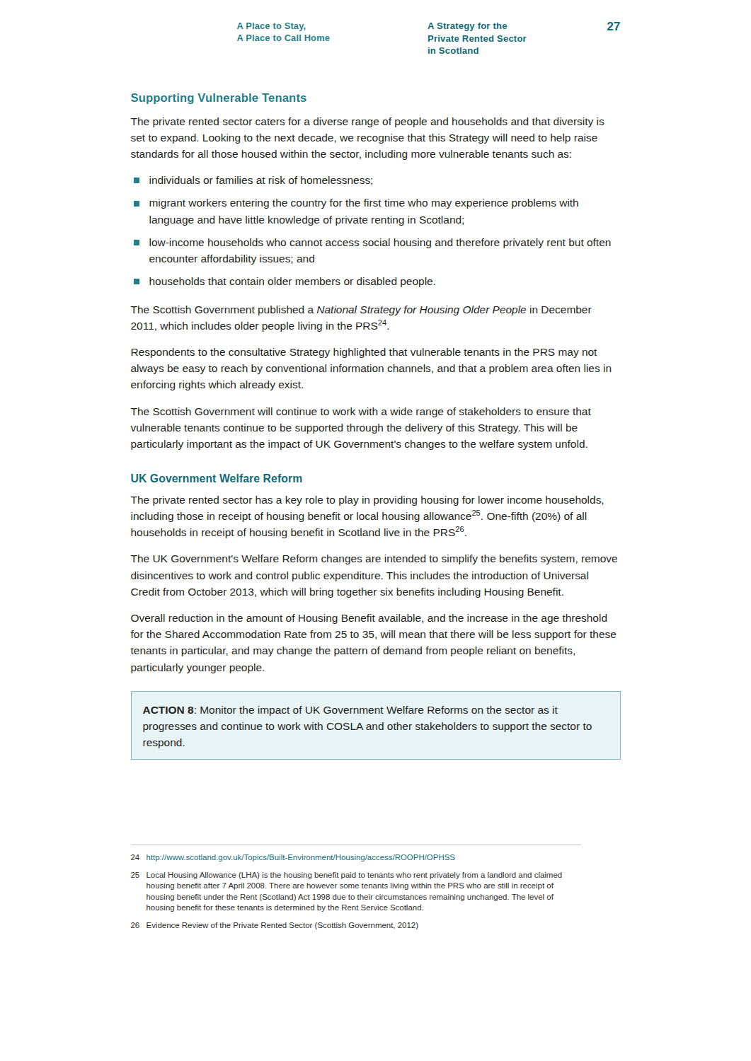A Place to Stay,
A Place to Call Home
A Strategy for the
Private Rented Sector
in Scotland
27
Supporting Vulnerable Tenants
The private rented sector caters for a diverse range of people and households and that diversity is set to expand. Looking to the next decade, we recognise that this Strategy will need to help raise standards for all those housed within the sector, including more vulnerable tenants such as:
individuals or families at risk of homelessness;
migrant workers entering the country for the first time who may experience problems with language and have little knowledge of private renting in Scotland;
low-income households who cannot access social housing and therefore privately rent but often encounter affordability issues; and
households that contain older members or disabled people.
The Scottish Government published a National Strategy for Housing Older People in December 2011, which includes older people living in the PRS24.
Respondents to the consultative Strategy highlighted that vulnerable tenants in the PRS may not always be easy to reach by conventional information channels, and that a problem area often lies in enforcing rights which already exist.
The Scottish Government will continue to work with a wide range of stakeholders to ensure that vulnerable tenants continue to be supported through the delivery of this Strategy. This will be particularly important as the impact of UK Government's changes to the welfare system unfold.
UK Government Welfare Reform
The private rented sector has a key role to play in providing housing for lower income households, including those in receipt of housing benefit or local housing allowance25. One-fifth (20%) of all households in receipt of housing benefit in Scotland live in the PRS26.
The UK Government's Welfare Reform changes are intended to simplify the benefits system, remove disincentives to work and control public expenditure. This includes the introduction of Universal Credit from October 2013, which will bring together six benefits including Housing Benefit.
Overall reduction in the amount of Housing Benefit available, and the increase in the age threshold for the Shared Accommodation Rate from 25 to 35, will mean that there will be less support for these tenants in particular, and may change the pattern of demand from people reliant on benefits, particularly younger people.
ACTION 8: Monitor the impact of UK Government Welfare Reforms on the sector as it progresses and continue to work with COSLA and other stakeholders to support the sector to respond.
http://www.scotland.gov.uk/Topics/Built-Environment/Housing/access/ROOPH/OPHSS
Local Housing Allowance (LHA) is the housing benefit paid to tenants who rent privately from a landlord and claimed housing benefit after 7 April 2008. There are however some tenants living within the PRS who are still in receipt of housing benefit under the Rent (Scotland) Act 1998 due to their circumstances remaining unchanged. The level of housing benefit for these tenants is determined by the Rent Service Scotland.
Evidence Review of the Private Rented Sector (Scottish Government, 2012)